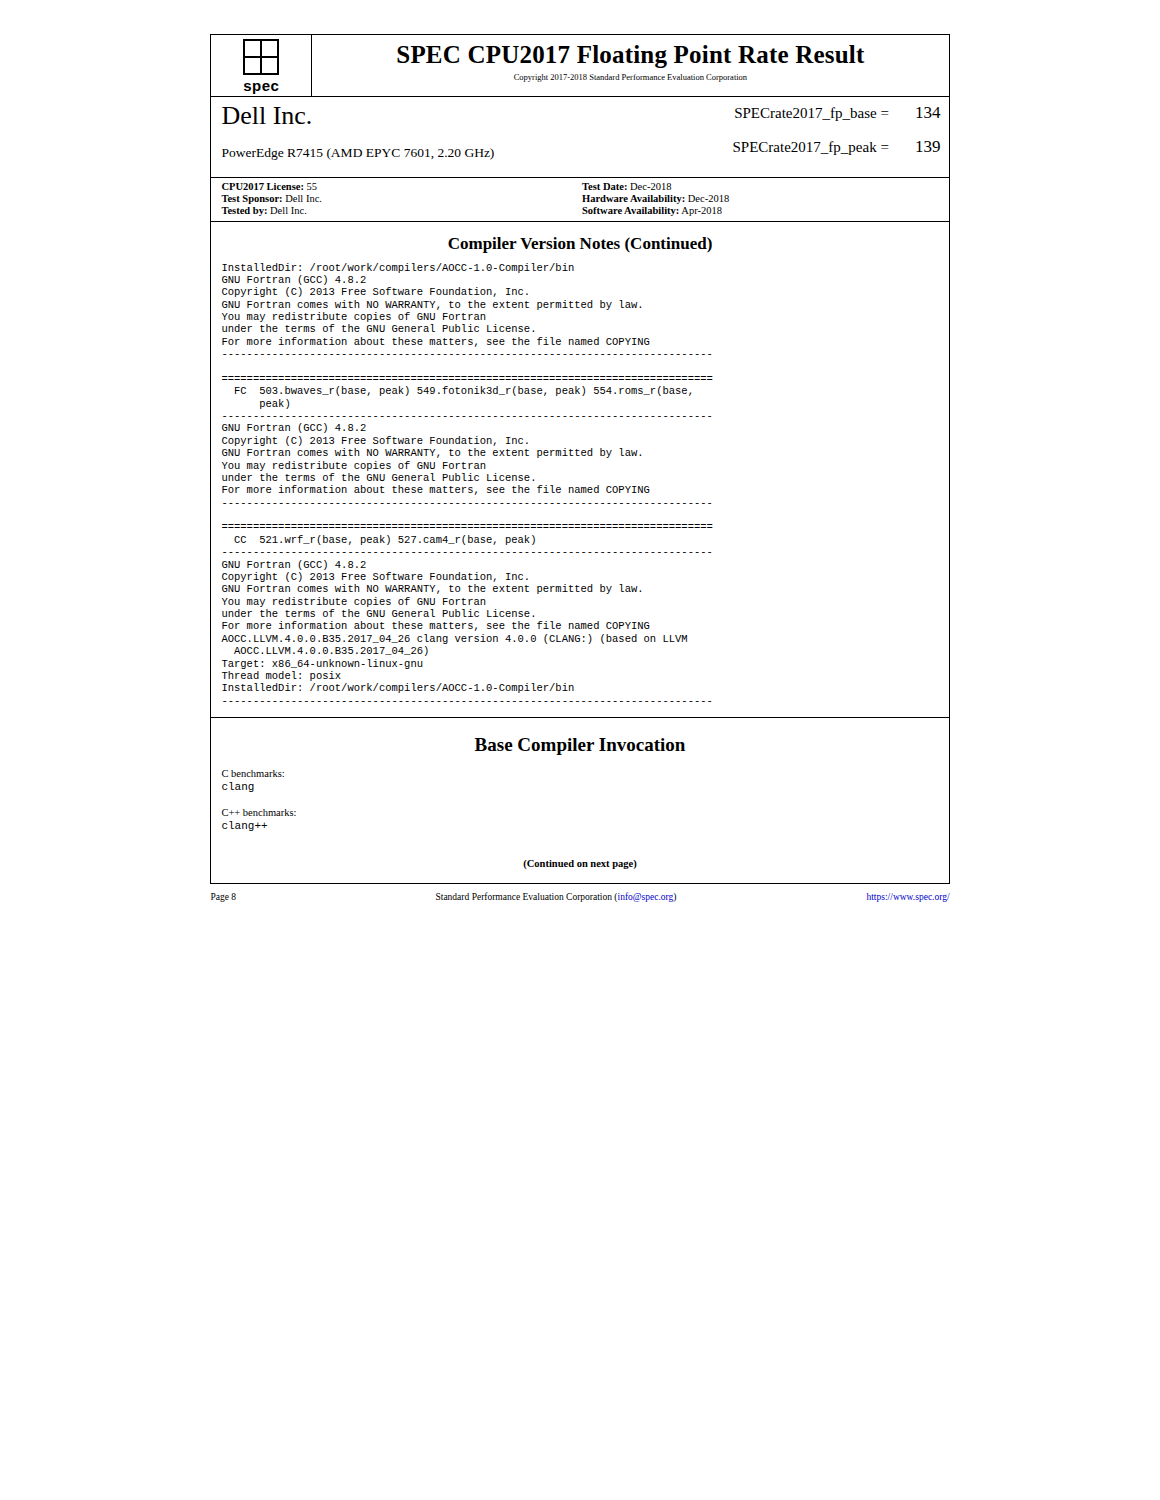spec
SPEC CPU2017 Floating Point Rate Result
Copyright 2017-2018 Standard Performance Evaluation Corporation
Dell Inc.
PowerEdge R7415 (AMD EPYC 7601, 2.20 GHz)
SPECrate2017_fp_base = 134
SPECrate2017_fp_peak = 139
CPU2017 License: 55
Test Sponsor: Dell Inc.
Tested by: Dell Inc.
Test Date: Dec-2018
Hardware Availability: Dec-2018
Software Availability: Apr-2018
Compiler Version Notes (Continued)
InstalledDir: /root/work/compilers/AOCC-1.0-Compiler/bin
GNU Fortran (GCC) 4.8.2
Copyright (C) 2013 Free Software Foundation, Inc.
GNU Fortran comes with NO WARRANTY, to the extent permitted by law.
You may redistribute copies of GNU Fortran
under the terms of the GNU General Public License.
For more information about these matters, see the file named COPYING
------------------------------------------------------------------------------

==============================================================================
  FC  503.bwaves_r(base, peak) 549.fotonik3d_r(base, peak) 554.roms_r(base,
      peak)
------------------------------------------------------------------------------
GNU Fortran (GCC) 4.8.2
Copyright (C) 2013 Free Software Foundation, Inc.
GNU Fortran comes with NO WARRANTY, to the extent permitted by law.
You may redistribute copies of GNU Fortran
under the terms of the GNU General Public License.
For more information about these matters, see the file named COPYING
------------------------------------------------------------------------------

==============================================================================
  CC  521.wrf_r(base, peak) 527.cam4_r(base, peak)
------------------------------------------------------------------------------
GNU Fortran (GCC) 4.8.2
Copyright (C) 2013 Free Software Foundation, Inc.
GNU Fortran comes with NO WARRANTY, to the extent permitted by law.
You may redistribute copies of GNU Fortran
under the terms of the GNU General Public License.
For more information about these matters, see the file named COPYING
AOCC.LLVM.4.0.0.B35.2017_04_26 clang version 4.0.0 (CLANG:) (based on LLVM
  AOCC.LLVM.4.0.0.B35.2017_04_26)
Target: x86_64-unknown-linux-gnu
Thread model: posix
InstalledDir: /root/work/compilers/AOCC-1.0-Compiler/bin
------------------------------------------------------------------------------
Base Compiler Invocation
C benchmarks:
clang
C++ benchmarks:
clang++
(Continued on next page)
Page 8
Standard Performance Evaluation Corporation (info@spec.org)
https://www.spec.org/